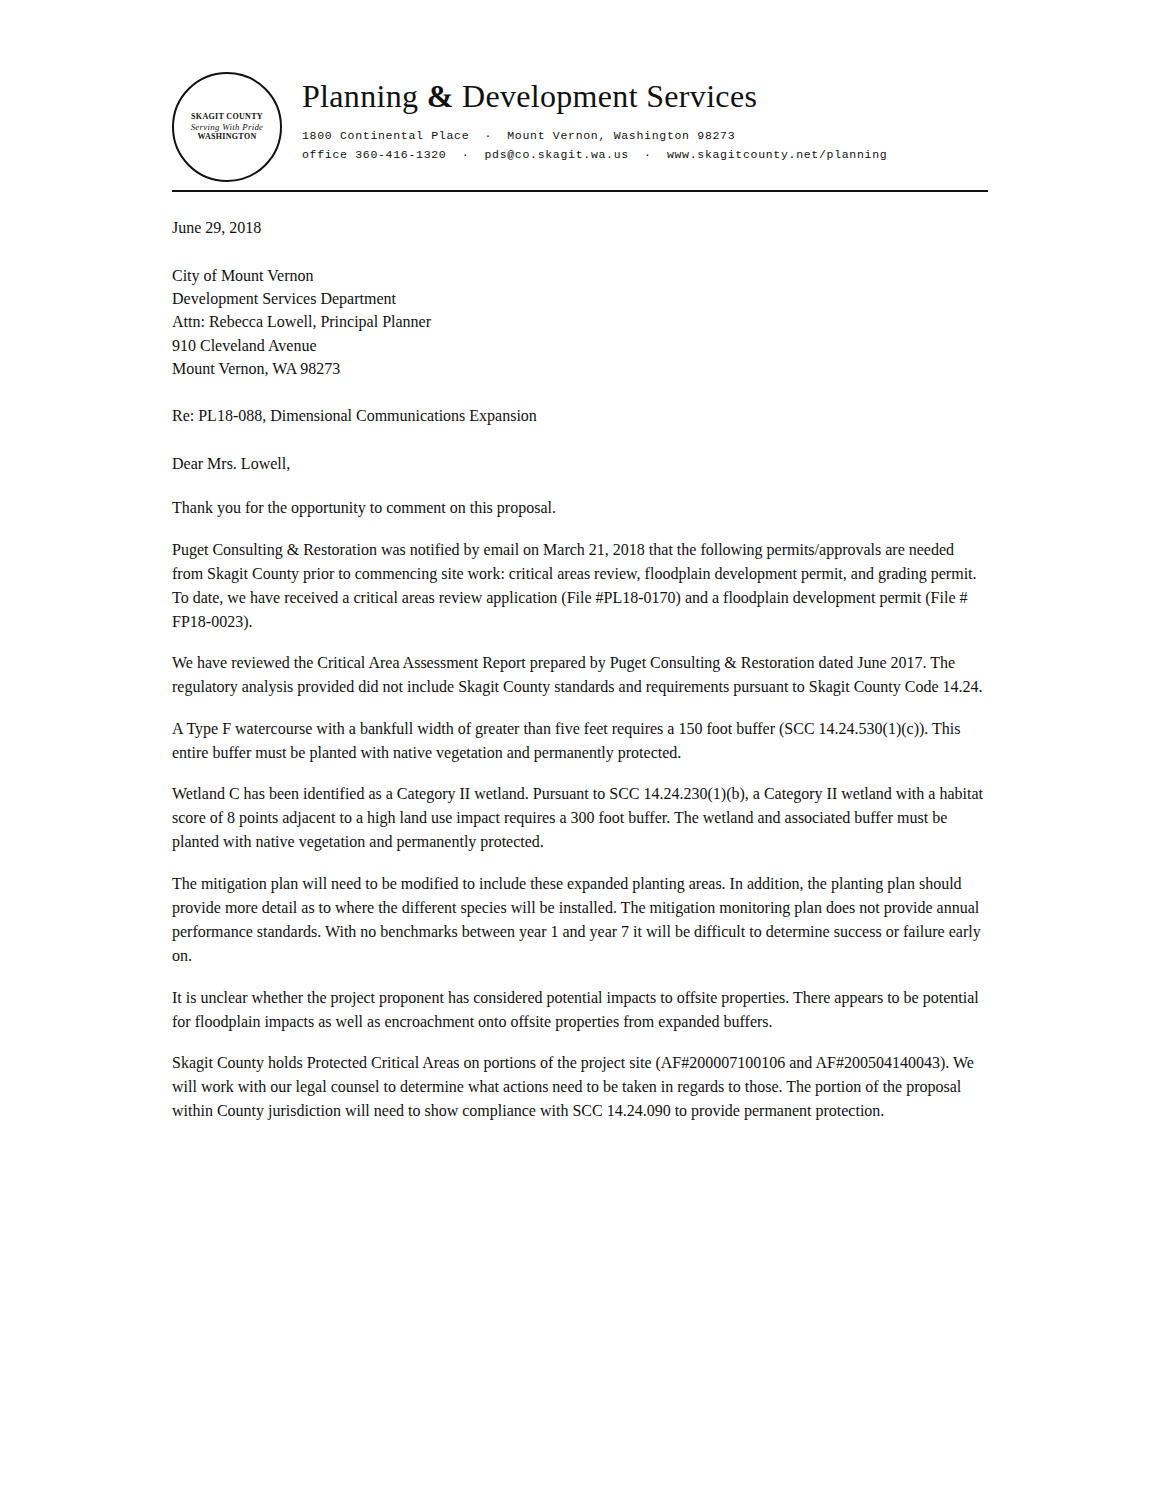Skagit County Serving With Pride Washington
Planning & Development Services
1800 Continental Place · Mount Vernon, Washington 98273
office 360-416-1320 · pds@co.skagit.wa.us · www.skagitcounty.net/planning
June 29, 2018
City of Mount Vernon
Development Services Department
Attn: Rebecca Lowell, Principal Planner
910 Cleveland Avenue
Mount Vernon, WA 98273
Re: PL18-088, Dimensional Communications Expansion
Dear Mrs. Lowell,
Thank you for the opportunity to comment on this proposal.
Puget Consulting & Restoration was notified by email on March 21, 2018 that the following permits/approvals are needed from Skagit County prior to commencing site work: critical areas review, floodplain development permit, and grading permit. To date, we have received a critical areas review application (File #PL18-0170) and a floodplain development permit (File # FP18-0023).
We have reviewed the Critical Area Assessment Report prepared by Puget Consulting & Restoration dated June 2017. The regulatory analysis provided did not include Skagit County standards and requirements pursuant to Skagit County Code 14.24.
A Type F watercourse with a bankfull width of greater than five feet requires a 150 foot buffer (SCC 14.24.530(1)(c)). This entire buffer must be planted with native vegetation and permanently protected.
Wetland C has been identified as a Category II wetland. Pursuant to SCC 14.24.230(1)(b), a Category II wetland with a habitat score of 8 points adjacent to a high land use impact requires a 300 foot buffer. The wetland and associated buffer must be planted with native vegetation and permanently protected.
The mitigation plan will need to be modified to include these expanded planting areas. In addition, the planting plan should provide more detail as to where the different species will be installed. The mitigation monitoring plan does not provide annual performance standards. With no benchmarks between year 1 and year 7 it will be difficult to determine success or failure early on.
It is unclear whether the project proponent has considered potential impacts to offsite properties. There appears to be potential for floodplain impacts as well as encroachment onto offsite properties from expanded buffers.
Skagit County holds Protected Critical Areas on portions of the project site (AF#200007100106 and AF#200504140043). We will work with our legal counsel to determine what actions need to be taken in regards to those. The portion of the proposal within County jurisdiction will need to show compliance with SCC 14.24.090 to provide permanent protection.